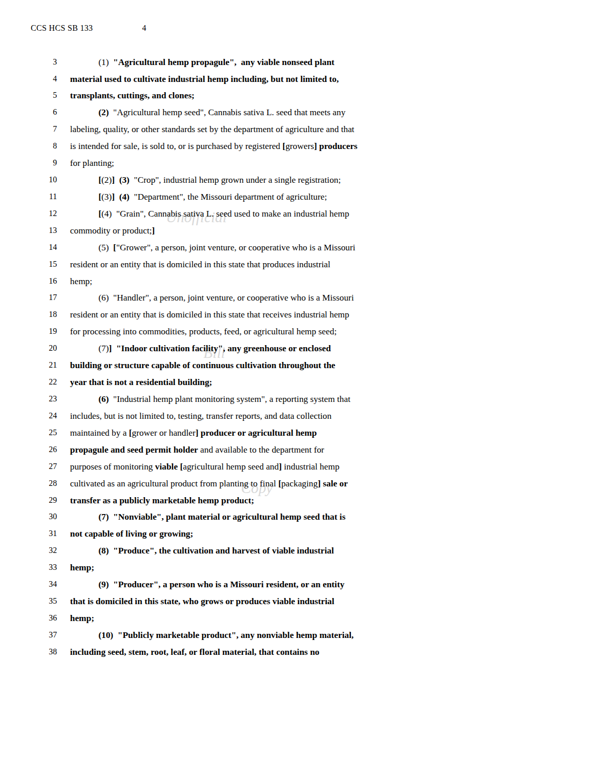CCS HCS SB 133 4
(1) "Agricultural hemp propagule", any viable nonseed plant
material used to cultivate industrial hemp including, but not limited to,
transplants, cuttings, and clones;
(2) "Agricultural hemp seed", Cannabis sativa L. seed that meets any
labeling, quality, or other standards set by the department of agriculture and that
is intended for sale, is sold to, or is purchased by registered [growers] producers
for planting;
[(2)] (3) "Crop", industrial hemp grown under a single registration;
[(3)] (4) "Department", the Missouri department of agriculture;
Unofficial[(4) "Grain", Cannabis sativa L. seed used to make an industrial hemp
commodity or product;]
(5) ["Grower", a person, joint venture, or cooperative who is a Missouri
resident or an entity that is domiciled in this state that produces industrial
hemp;
(6) "Handler", a person, joint venture, or cooperative who is a Missouri
resident or an entity that is domiciled in this state that receives industrial hemp
for processing into commodities, products, feed, or agricultural hemp seed;
Bill(7)] "Indoor cultivation facility", any greenhouse or enclosed
building or structure capable of continuous cultivation throughout the
year that is not a residential building;
(6) "Industrial hemp plant monitoring system", a reporting system that
includes, but is not limited to, testing, transfer reports, and data collection
maintained by a [grower or handler] producer or agricultural hemp
propagule and seed permit holder and available to the department for
purposes of monitoring viable [agricultural hemp seed and] industrial hemp
Copy cultivated as an agricultural product from planting to final [packaging] sale or
transfer as a publicly marketable hemp product;
(7) "Nonviable", plant material or agricultural hemp seed that is
not capable of living or growing;
(8) "Produce", the cultivation and harvest of viable industrial
hemp;
(9) "Producer", a person who is a Missouri resident, or an entity
that is domiciled in this state, who grows or produces viable industrial
hemp;
(10) "Publicly marketable product", any nonviable hemp material,
including seed, stem, root, leaf, or floral material, that contains no